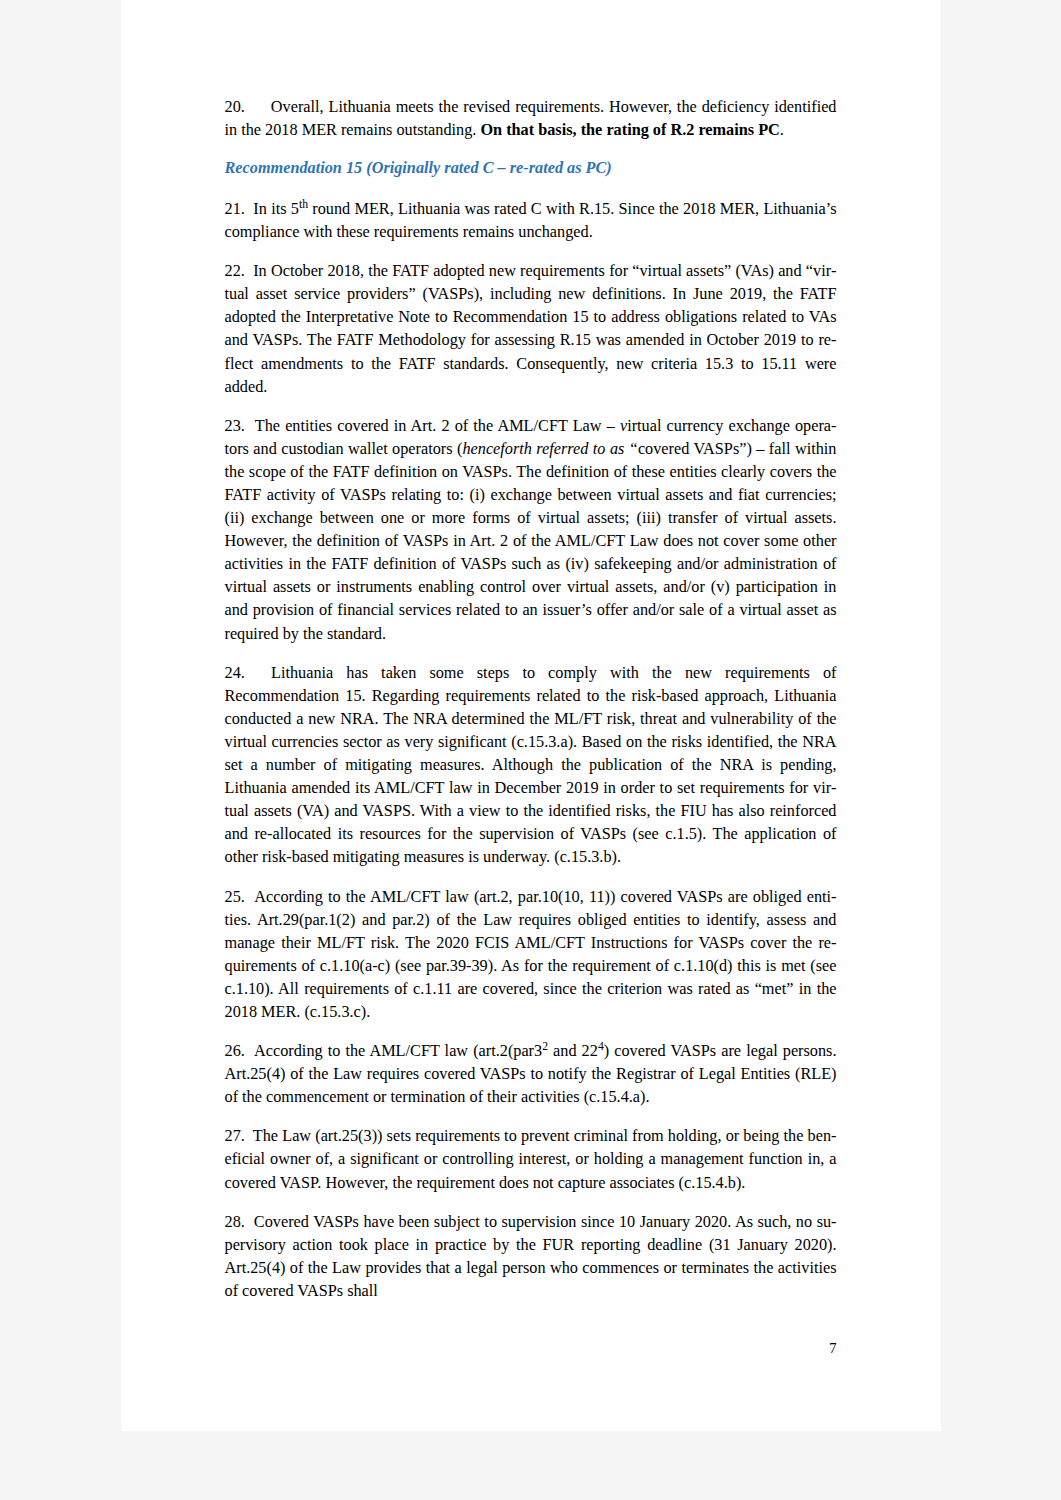20. Overall, Lithuania meets the revised requirements. However, the deficiency identified in the 2018 MER remains outstanding. On that basis, the rating of R.2 remains PC.
Recommendation 15 (Originally rated C – re-rated as PC)
21. In its 5th round MER, Lithuania was rated C with R.15. Since the 2018 MER, Lithuania’s compliance with these requirements remains unchanged.
22. In October 2018, the FATF adopted new requirements for “virtual assets” (VAs) and “virtual asset service providers” (VASPs), including new definitions. In June 2019, the FATF adopted the Interpretative Note to Recommendation 15 to address obligations related to VAs and VASPs. The FATF Methodology for assessing R.15 was amended in October 2019 to reflect amendments to the FATF standards. Consequently, new criteria 15.3 to 15.11 were added.
23. The entities covered in Art. 2 of the AML/CFT Law – virtual currency exchange operators and custodian wallet operators (henceforth referred to as “covered VASPs”) – fall within the scope of the FATF definition on VASPs. The definition of these entities clearly covers the FATF activity of VASPs relating to: (i) exchange between virtual assets and fiat currencies; (ii) exchange between one or more forms of virtual assets; (iii) transfer of virtual assets. However, the definition of VASPs in Art. 2 of the AML/CFT Law does not cover some other activities in the FATF definition of VASPs such as (iv) safekeeping and/or administration of virtual assets or instruments enabling control over virtual assets, and/or (v) participation in and provision of financial services related to an issuer’s offer and/or sale of a virtual asset as required by the standard.
24. Lithuania has taken some steps to comply with the new requirements of Recommendation 15. Regarding requirements related to the risk-based approach, Lithuania conducted a new NRA. The NRA determined the ML/FT risk, threat and vulnerability of the virtual currencies sector as very significant (c.15.3.a). Based on the risks identified, the NRA set a number of mitigating measures. Although the publication of the NRA is pending, Lithuania amended its AML/CFT law in December 2019 in order to set requirements for virtual assets (VA) and VASPS. With a view to the identified risks, the FIU has also reinforced and re-allocated its resources for the supervision of VASPs (see c.1.5). The application of other risk-based mitigating measures is underway. (c.15.3.b).
25. According to the AML/CFT law (art.2, par.10(10, 11)) covered VASPs are obliged entities. Art.29(par.1(2) and par.2) of the Law requires obliged entities to identify, assess and manage their ML/FT risk. The 2020 FCIS AML/CFT Instructions for VASPs cover the requirements of c.1.10(a-c) (see par.39-39). As for the requirement of c.1.10(d) this is met (see c.1.10). All requirements of c.1.11 are covered, since the criterion was rated as “met” in the 2018 MER. (c.15.3.c).
26. According to the AML/CFT law (art.2(par32 and 224) covered VASPs are legal persons. Art.25(4) of the Law requires covered VASPs to notify the Registrar of Legal Entities (RLE) of the commencement or termination of their activities (c.15.4.a).
27. The Law (art.25(3)) sets requirements to prevent criminal from holding, or being the beneficial owner of, a significant or controlling interest, or holding a management function in, a covered VASP. However, the requirement does not capture associates (c.15.4.b).
28. Covered VASPs have been subject to supervision since 10 January 2020. As such, no supervisory action took place in practice by the FUR reporting deadline (31 January 2020). Art.25(4) of the Law provides that a legal person who commences or terminates the activities of covered VASPs shall
7